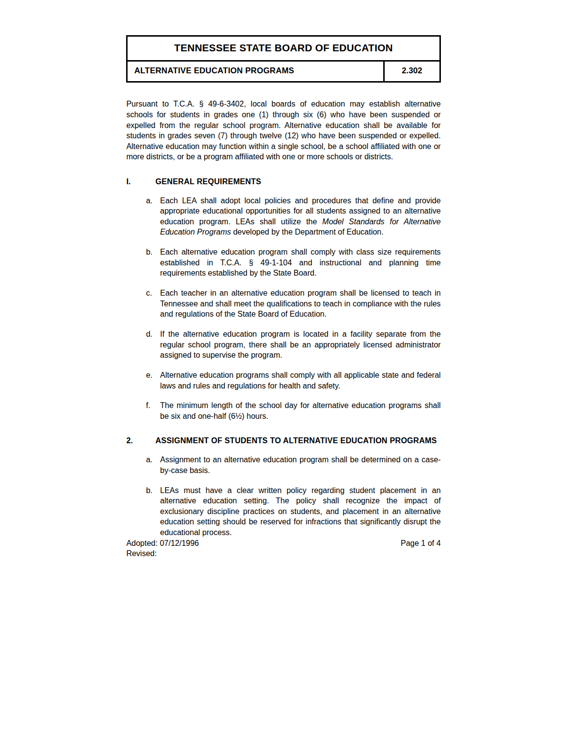TENNESSEE STATE BOARD OF EDUCATION
ALTERNATIVE EDUCATION PROGRAMS
2.302
Pursuant to T.C.A. § 49-6-3402, local boards of education may establish alternative schools for students in grades one (1) through six (6) who have been suspended or expelled from the regular school program. Alternative education shall be available for students in grades seven (7) through twelve (12) who have been suspended or expelled. Alternative education may function within a single school, be a school affiliated with one or more districts, or be a program affiliated with one or more schools or districts.
I. GENERAL REQUIREMENTS
a. Each LEA shall adopt local policies and procedures that define and provide appropriate educational opportunities for all students assigned to an alternative education program. LEAs shall utilize the Model Standards for Alternative Education Programs developed by the Department of Education.
b. Each alternative education program shall comply with class size requirements established in T.C.A. § 49-1-104 and instructional and planning time requirements established by the State Board.
c. Each teacher in an alternative education program shall be licensed to teach in Tennessee and shall meet the qualifications to teach in compliance with the rules and regulations of the State Board of Education.
d. If the alternative education program is located in a facility separate from the regular school program, there shall be an appropriately licensed administrator assigned to supervise the program.
e. Alternative education programs shall comply with all applicable state and federal laws and rules and regulations for health and safety.
f. The minimum length of the school day for alternative education programs shall be six and one-half (6½) hours.
2. ASSIGNMENT OF STUDENTS TO ALTERNATIVE EDUCATION PROGRAMS
a. Assignment to an alternative education program shall be determined on a case-by-case basis.
b. LEAs must have a clear written policy regarding student placement in an alternative education setting. The policy shall recognize the impact of exclusionary discipline practices on students, and placement in an alternative education setting should be reserved for infractions that significantly disrupt the educational process.
Adopted: 07/12/1996
Revised:
Page 1 of 4